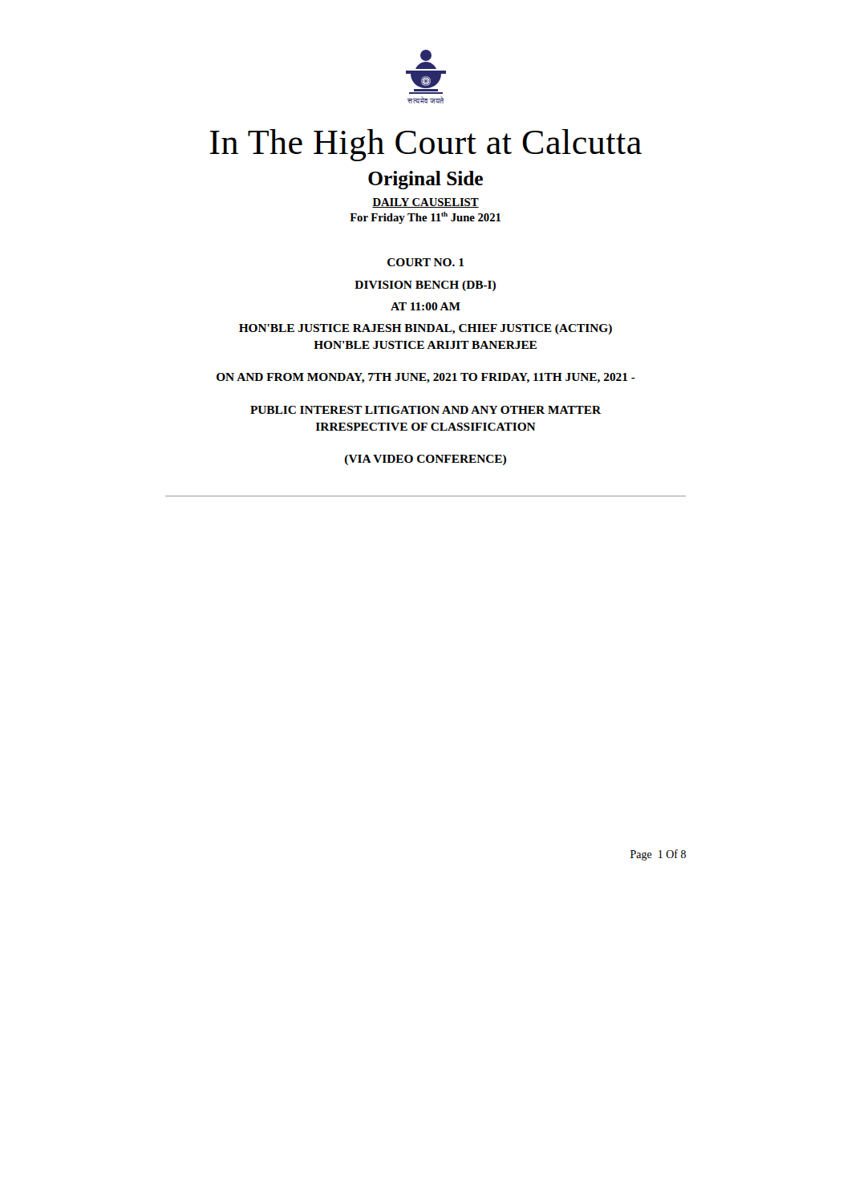सत्यमेव जयते
In The High Court at Calcutta
Original Side
DAILY CAUSELIST
For Friday The 11th June 2021
COURT NO. 1
DIVISION BENCH (DB-I)
AT 11:00 AM
HON'BLE JUSTICE RAJESH BINDAL, CHIEF JUSTICE (ACTING)
HON'BLE JUSTICE ARIJIT BANERJEE
ON AND FROM MONDAY, 7TH JUNE, 2021 TO FRIDAY, 11TH JUNE, 2021 -
PUBLIC INTEREST LITIGATION AND ANY OTHER MATTER
IRRESPECTIVE OF CLASSIFICATION
(VIA VIDEO CONFERENCE)
Page 1 Of 8